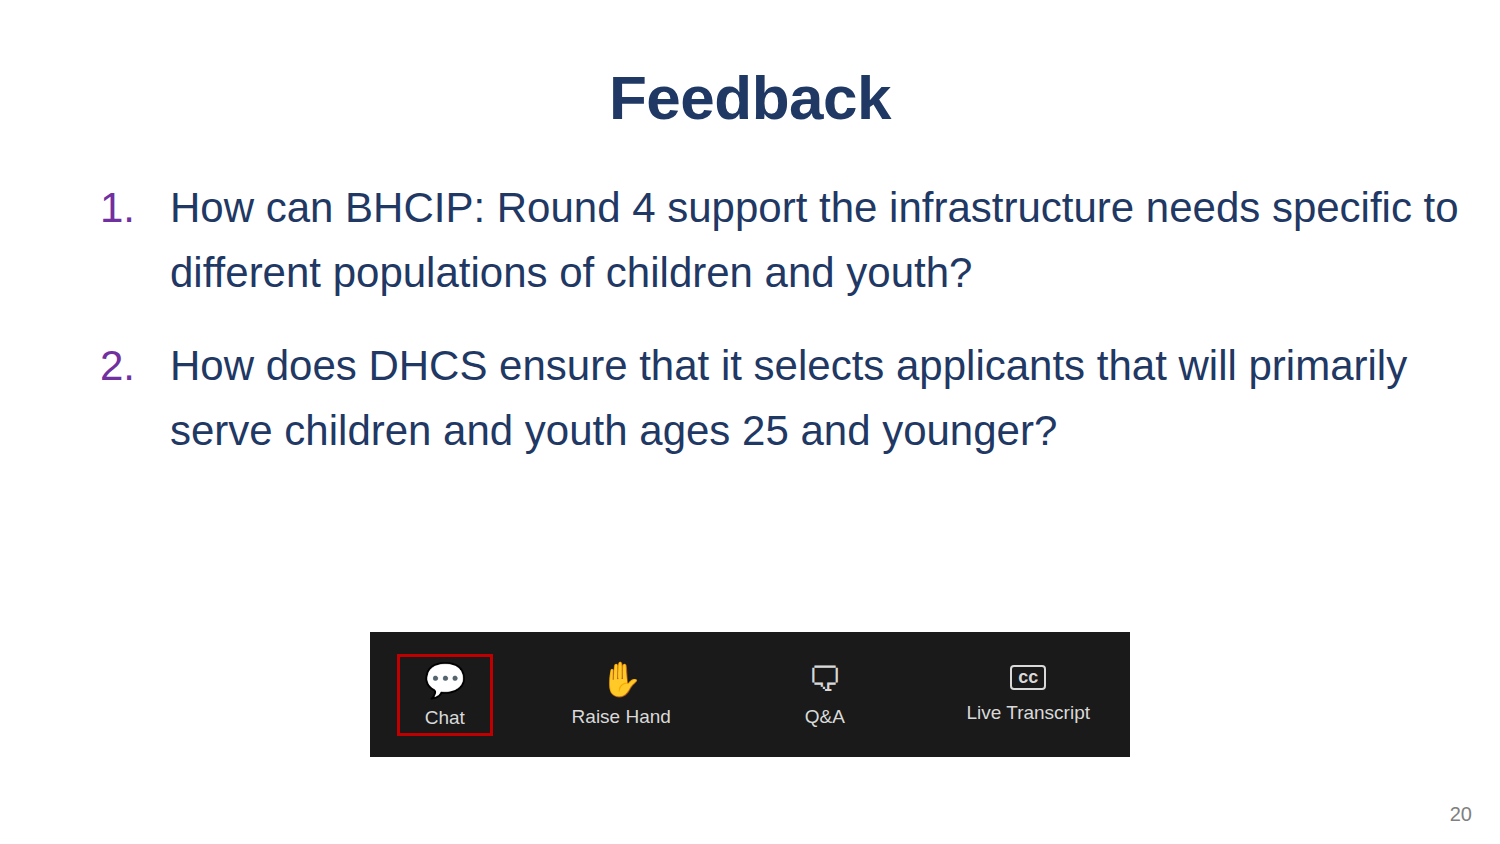Feedback
How can BHCIP: Round 4 support the infrastructure needs specific to different populations of children and youth?
How does DHCS ensure that it selects applicants that will primarily serve children and youth ages 25 and younger?
💬 Chat
✋ Raise Hand
🗨 Q&A
cc
Live Transcript
20